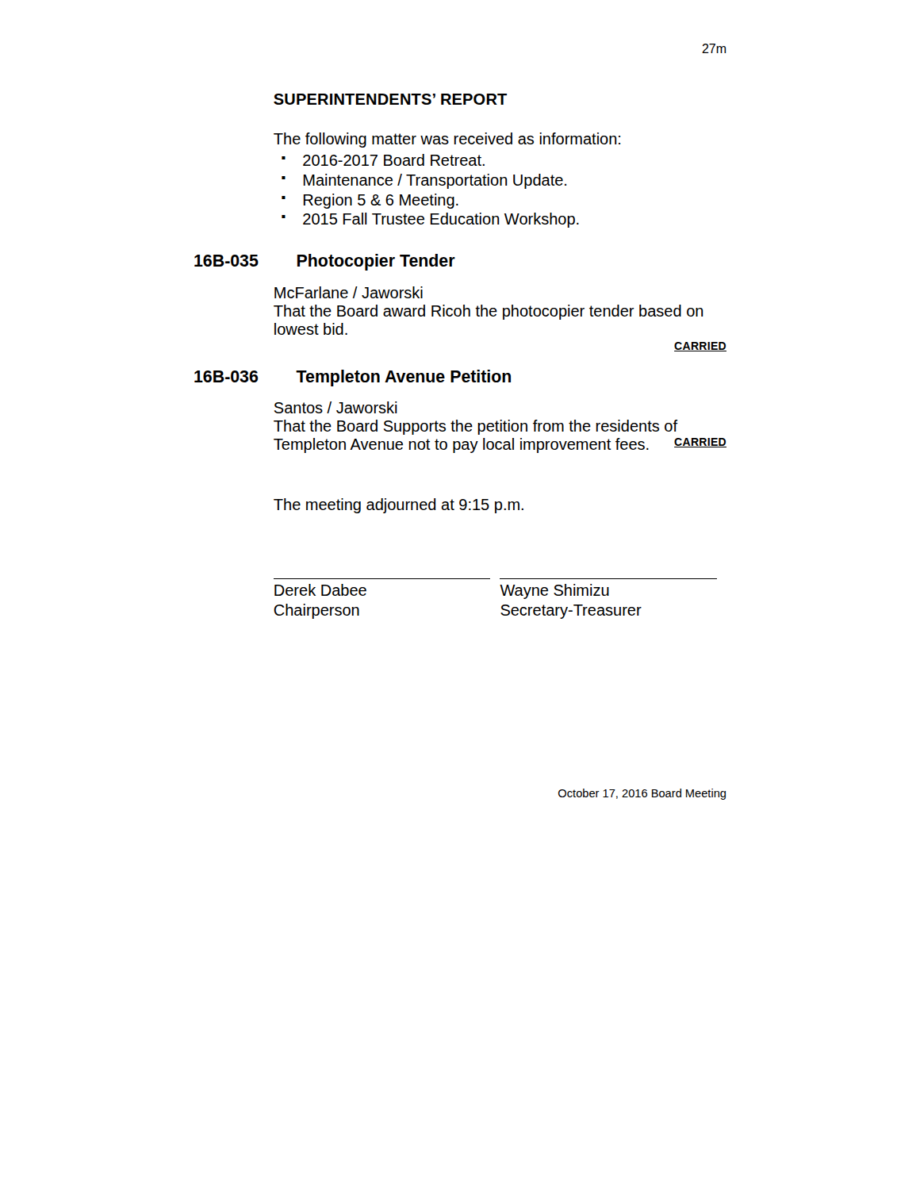27m
SUPERINTENDENTS’ REPORT
The following matter was received as information:
2016-2017 Board Retreat.
Maintenance / Transportation Update.
Region 5 & 6 Meeting.
2015 Fall Trustee Education Workshop.
16B-035 Photocopier Tender
McFarlane / Jaworski
That the Board award Ricoh the photocopier tender based on lowest bid.
CARRIED
16B-036 Templeton Avenue Petition
Santos / Jaworski
That the Board Supports the petition from the residents of Templeton Avenue not to pay local improvement fees. CARRIED
The meeting adjourned at 9:15 p.m.
Derek Dabee
Chairperson
Wayne Shimizu
Secretary-Treasurer
October 17, 2016 Board Meeting